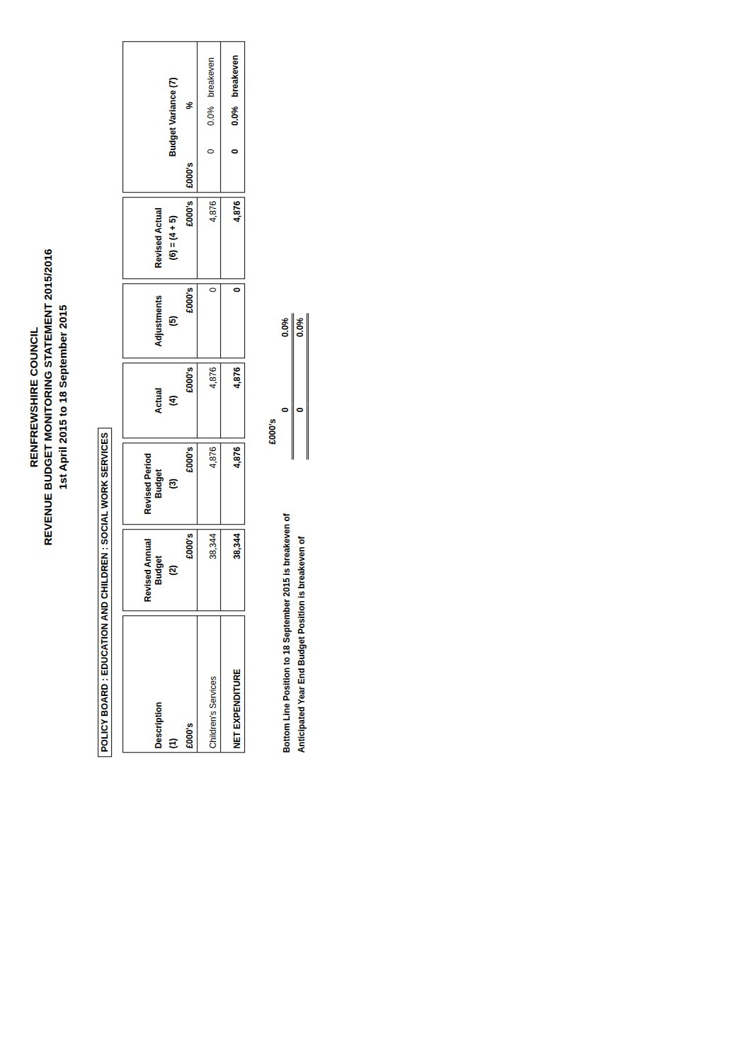RENFREWSHIRE COUNCIL
REVENUE BUDGET MONITORING STATEMENT 2015/2016
1st April 2015 to 18 September 2015
POLICY BOARD : EDUCATION AND CHILDREN : SOCIAL WORK SERVICES
| Description (1) £000's | Revised Annual Budget (2) £000's | Revised Period Budget (3) £000's | Actual (4) £000's | Adjustments (5) £000's | Revised Actual (6) = (4 + 5) £000's | Budget Variance (7) £000's % |
| --- | --- | --- | --- | --- | --- | --- |
| Children's Services | 38,344 | 4,876 | 4,876 | 0 | 4,876 | 0 0.0% breakeven |
| NET EXPENDITURE | 38,344 | 4,876 | 4,876 | 0 | 4,876 | 0 0.0% breakeven |
| | £000's | |
| Bottom Line Position to 18 September 2015 is breakeven of | 0 | 0.0% |
| Anticipated Year End Budget Position is breakeven of | 0 | 0.0% |